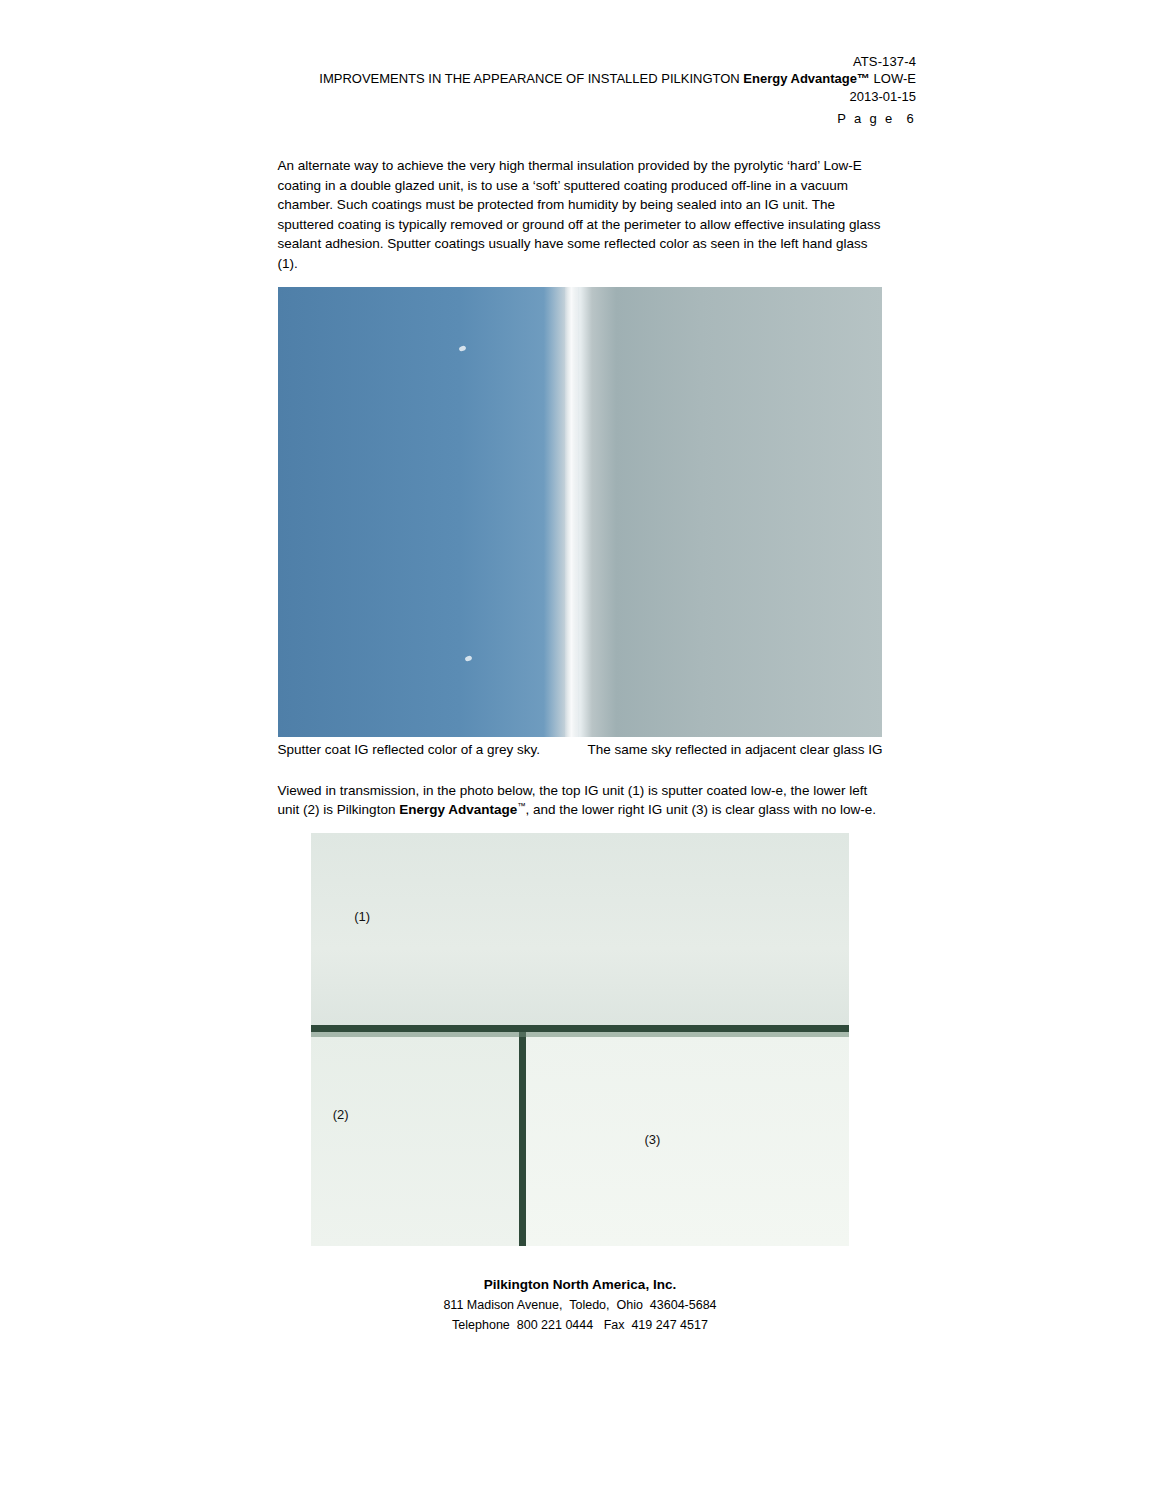ATS-137-4
IMPROVEMENTS IN THE APPEARANCE OF INSTALLED Pilkington Energy Advantage™ Low-E
2013-01-15
P a g e 6
An alternate way to achieve the very high thermal insulation provided by the pyrolytic ‘hard’ Low-E coating in a double glazed unit, is to use a ‘soft’ sputtered coating produced off-line in a vacuum chamber. Such coatings must be protected from humidity by being sealed into an IG unit. The sputtered coating is typically removed or ground off at the perimeter to allow effective insulating glass sealant adhesion. Sputter coatings usually have some reflected color as seen in the left hand glass (1).
Sputter coat IG reflected color of a grey sky. The same sky reflected in adjacent clear glass IG
Viewed in transmission, in the photo below, the top IG unit (1) is sputter coated low-e, the lower left unit (2) is Pilkington Energy Advantage™, and the lower right IG unit (3) is clear glass with no low-e.
(1) (2) (3)
Pilkington North America, Inc.
811 Madison Avenue, Toledo, Ohio 43604-5684
Telephone 800 221 0444 Fax 419 247 4517